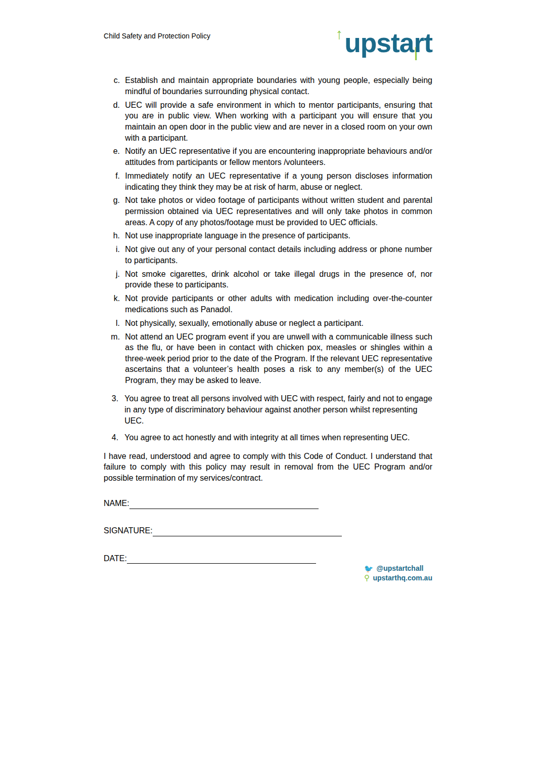Child Safety and Protection Policy
↑upstart
↾
Establish and maintain appropriate boundaries with young people, especially being mindful of boundaries surrounding physical contact.
UEC will provide a safe environment in which to mentor participants, ensuring that you are in public view. When working with a participant you will ensure that you maintain an open door in the public view and are never in a closed room on your own with a participant.
Notify an UEC representative if you are encountering inappropriate behaviours and/or attitudes from participants or fellow mentors /volunteers.
Immediately notify an UEC representative if a young person discloses information indicating they think they may be at risk of harm, abuse or neglect.
Not take photos or video footage of participants without written student and parental permission obtained via UEC representatives and will only take photos in common areas. A copy of any photos/footage must be provided to UEC officials.
Not use inappropriate language in the presence of participants.
Not give out any of your personal contact details including address or phone number to participants.
Not smoke cigarettes, drink alcohol or take illegal drugs in the presence of, nor provide these to participants.
Not provide participants or other adults with medication including over-the-counter medications such as Panadol.
Not physically, sexually, emotionally abuse or neglect a participant.
Not attend an UEC program event if you are unwell with a communicable illness such as the flu, or have been in contact with chicken pox, measles or shingles within a three-week period prior to the date of the Program. If the relevant UEC representative ascertains that a volunteer’s health poses a risk to any member(s) of the UEC Program, they may be asked to leave.
You agree to treat all persons involved with UEC with respect, fairly and not to engage in any type of discriminatory behaviour against another person whilst representing UEC.
You agree to act honestly and with integrity at all times when representing UEC.
I have read, understood and agree to comply with this Code of Conduct. I understand that failure to comply with this policy may result in removal from the UEC Program and/or possible termination of my services/contract.
NAME:
SIGNATURE:
DATE:
🐦@upstartchall
⚲upstarthq.com.au